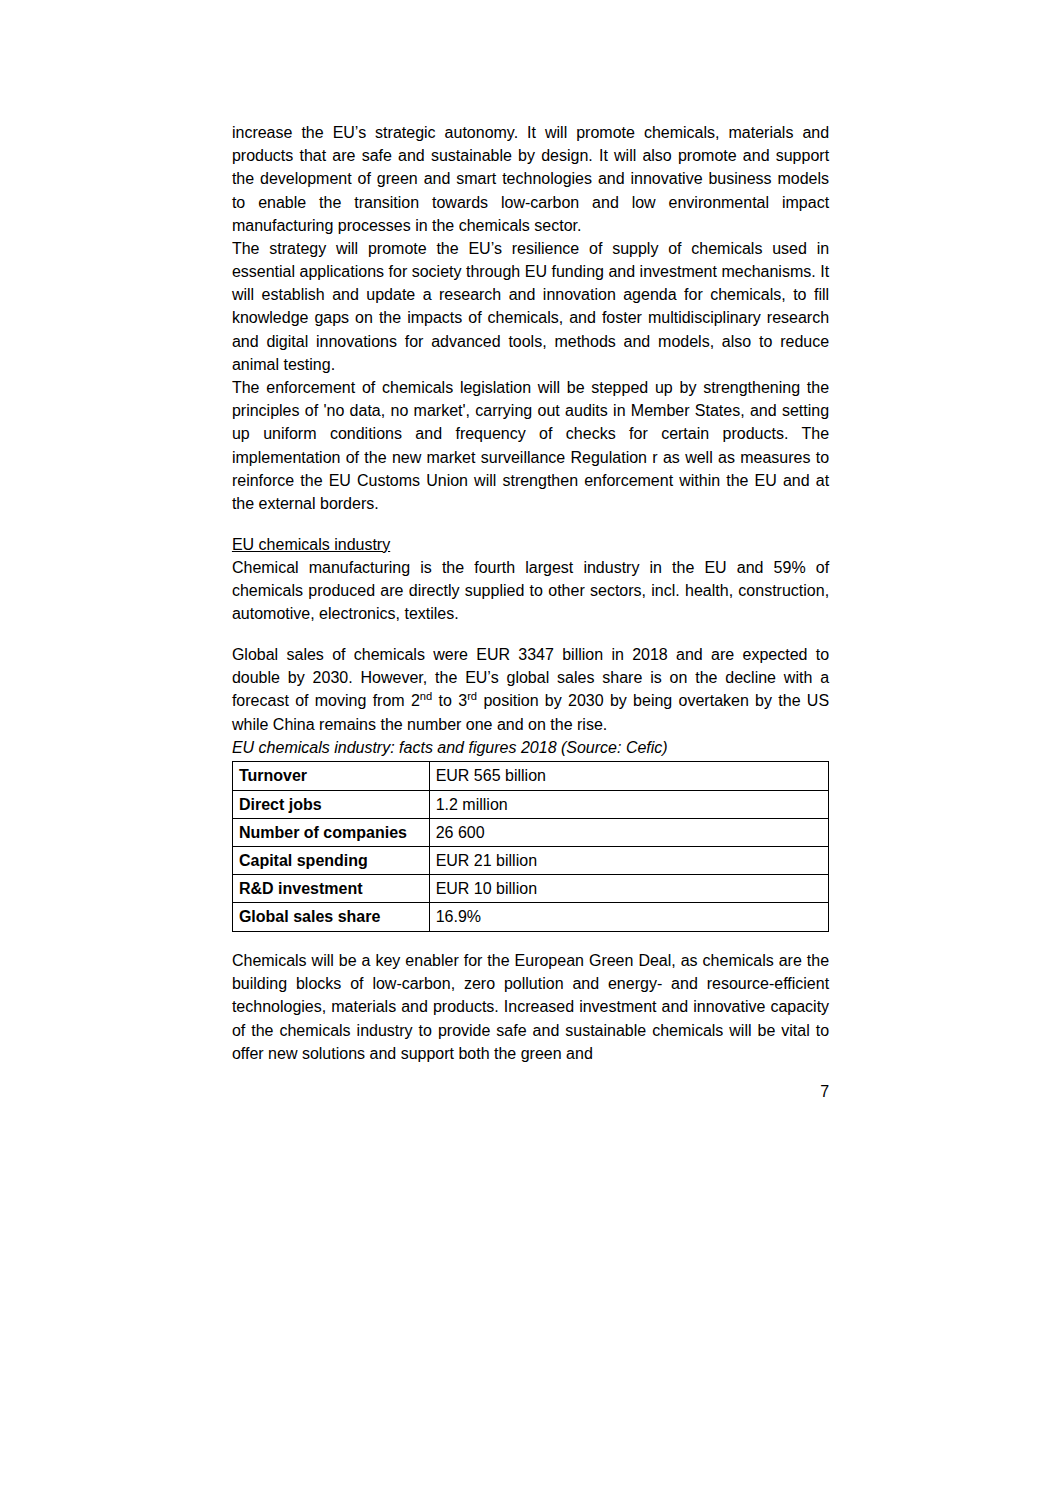increase the EU’s strategic autonomy. It will promote chemicals, materials and products that are safe and sustainable by design. It will also promote and support the development of green and smart technologies and innovative business models to enable the transition towards low-carbon and low environmental impact manufacturing processes in the chemicals sector.
The strategy will promote the EU’s resilience of supply of chemicals used in essential applications for society through EU funding and investment mechanisms. It will establish and update a research and innovation agenda for chemicals, to fill knowledge gaps on the impacts of chemicals, and foster multidisciplinary research and digital innovations for advanced tools, methods and models, also to reduce animal testing.
The enforcement of chemicals legislation will be stepped up by strengthening the principles of 'no data, no market', carrying out audits in Member States, and setting up uniform conditions and frequency of checks for certain products. The implementation of the new market surveillance Regulation r as well as measures to reinforce the EU Customs Union will strengthen enforcement within the EU and at the external borders.
EU chemicals industry
Chemical manufacturing is the fourth largest industry in the EU and 59% of chemicals produced are directly supplied to other sectors, incl. health, construction, automotive, electronics, textiles.
Global sales of chemicals were EUR 3347 billion in 2018 and are expected to double by 2030. However, the EU’s global sales share is on the decline with a forecast of moving from 2nd to 3rd position by 2030 by being overtaken by the US while China remains the number one and on the rise.
EU chemicals industry: facts and figures 2018 (Source: Cefic)
| Turnover | EUR 565 billion |
| Direct jobs | 1.2 million |
| Number of companies | 26 600 |
| Capital spending | EUR 21 billion |
| R&D investment | EUR 10 billion |
| Global sales share | 16.9% |
Chemicals will be a key enabler for the European Green Deal, as chemicals are the building blocks of low-carbon, zero pollution and energy- and resource-efficient technologies, materials and products. Increased investment and innovative capacity of the chemicals industry to provide safe and sustainable chemicals will be vital to offer new solutions and support both the green and
7